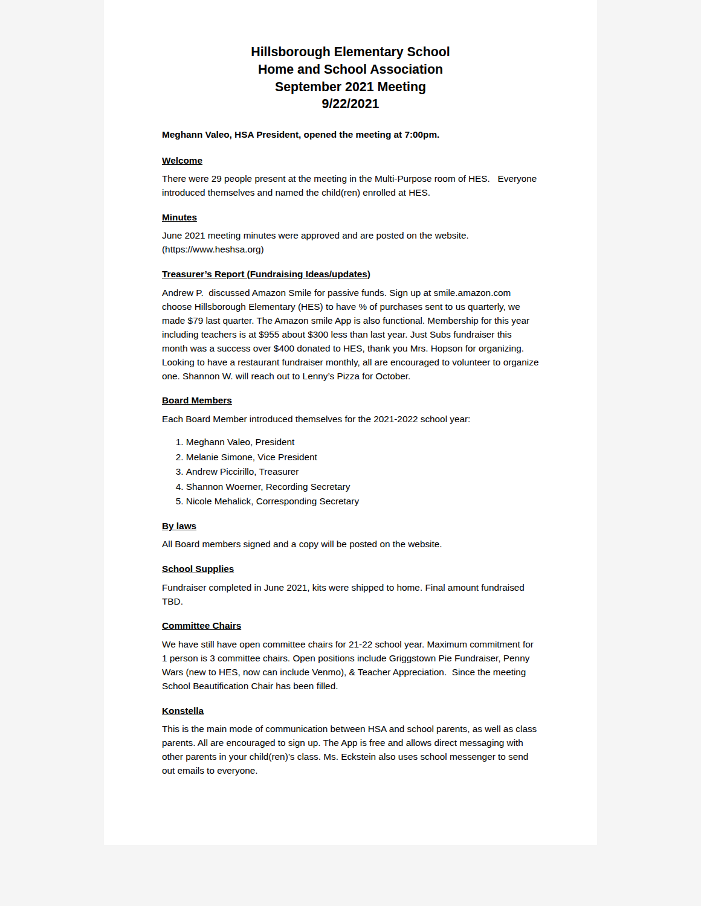Hillsborough Elementary School
Home and School Association
September 2021 Meeting
9/22/2021
Meghann Valeo, HSA President, opened the meeting at 7:00pm.
Welcome
There were 29 people present at the meeting in the Multi-Purpose room of HES. Everyone introduced themselves and named the child(ren) enrolled at HES.
Minutes
June 2021 meeting minutes were approved and are posted on the website. (https://www.heshsa.org)
Treasurer’s Report (Fundraising Ideas/updates)
Andrew P. discussed Amazon Smile for passive funds. Sign up at smile.amazon.com choose Hillsborough Elementary (HES) to have % of purchases sent to us quarterly, we made $79 last quarter. The Amazon smile App is also functional. Membership for this year including teachers is at $955 about $300 less than last year. Just Subs fundraiser this month was a success over $400 donated to HES, thank you Mrs. Hopson for organizing. Looking to have a restaurant fundraiser monthly, all are encouraged to volunteer to organize one. Shannon W. will reach out to Lenny’s Pizza for October.
Board Members
Each Board Member introduced themselves for the 2021-2022 school year:
Meghann Valeo, President
Melanie Simone, Vice President
Andrew Piccirillo, Treasurer
Shannon Woerner, Recording Secretary
Nicole Mehalick, Corresponding Secretary
By laws
All Board members signed and a copy will be posted on the website.
School Supplies
Fundraiser completed in June 2021, kits were shipped to home. Final amount fundraised TBD.
Committee Chairs
We have still have open committee chairs for 21-22 school year. Maximum commitment for 1 person is 3 committee chairs. Open positions include Griggstown Pie Fundraiser, Penny Wars (new to HES, now can include Venmo), & Teacher Appreciation. Since the meeting School Beautification Chair has been filled.
Konstella
This is the main mode of communication between HSA and school parents, as well as class parents. All are encouraged to sign up. The App is free and allows direct messaging with other parents in your child(ren)’s class. Ms. Eckstein also uses school messenger to send out emails to everyone.